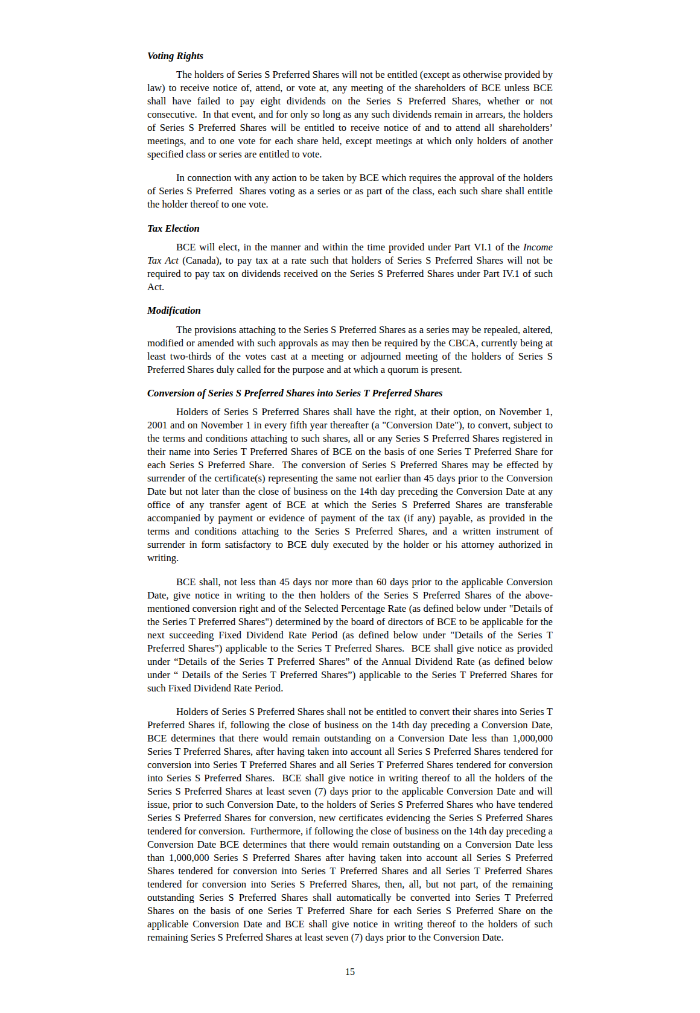Voting Rights
The holders of Series S Preferred Shares will not be entitled (except as otherwise provided by law) to receive notice of, attend, or vote at, any meeting of the shareholders of BCE unless BCE shall have failed to pay eight dividends on the Series S Preferred Shares, whether or not consecutive. In that event, and for only so long as any such dividends remain in arrears, the holders of Series S Preferred Shares will be entitled to receive notice of and to attend all shareholders’ meetings, and to one vote for each share held, except meetings at which only holders of another specified class or series are entitled to vote.
In connection with any action to be taken by BCE which requires the approval of the holders of Series S Preferred Shares voting as a series or as part of the class, each such share shall entitle the holder thereof to one vote.
Tax Election
BCE will elect, in the manner and within the time provided under Part VI.1 of the Income Tax Act (Canada), to pay tax at a rate such that holders of Series S Preferred Shares will not be required to pay tax on dividends received on the Series S Preferred Shares under Part IV.1 of such Act.
Modification
The provisions attaching to the Series S Preferred Shares as a series may be repealed, altered, modified or amended with such approvals as may then be required by the CBCA, currently being at least two-thirds of the votes cast at a meeting or adjourned meeting of the holders of Series S Preferred Shares duly called for the purpose and at which a quorum is present.
Conversion of Series S Preferred Shares into Series T Preferred Shares
Holders of Series S Preferred Shares shall have the right, at their option, on November 1, 2001 and on November 1 in every fifth year thereafter (a "Conversion Date"), to convert, subject to the terms and conditions attaching to such shares, all or any Series S Preferred Shares registered in their name into Series T Preferred Shares of BCE on the basis of one Series T Preferred Share for each Series S Preferred Share. The conversion of Series S Preferred Shares may be effected by surrender of the certificate(s) representing the same not earlier than 45 days prior to the Conversion Date but not later than the close of business on the 14th day preceding the Conversion Date at any office of any transfer agent of BCE at which the Series S Preferred Shares are transferable accompanied by payment or evidence of payment of the tax (if any) payable, as provided in the terms and conditions attaching to the Series S Preferred Shares, and a written instrument of surrender in form satisfactory to BCE duly executed by the holder or his attorney authorized in writing.
BCE shall, not less than 45 days nor more than 60 days prior to the applicable Conversion Date, give notice in writing to the then holders of the Series S Preferred Shares of the above-mentioned conversion right and of the Selected Percentage Rate (as defined below under "Details of the Series T Preferred Shares") determined by the board of directors of BCE to be applicable for the next succeeding Fixed Dividend Rate Period (as defined below under "Details of the Series T Preferred Shares") applicable to the Series T Preferred Shares. BCE shall give notice as provided under “Details of the Series T Preferred Shares” of the Annual Dividend Rate (as defined below under “ Details of the Series T Preferred Shares”) applicable to the Series T Preferred Shares for such Fixed Dividend Rate Period.
Holders of Series S Preferred Shares shall not be entitled to convert their shares into Series T Preferred Shares if, following the close of business on the 14th day preceding a Conversion Date, BCE determines that there would remain outstanding on a Conversion Date less than 1,000,000 Series T Preferred Shares, after having taken into account all Series S Preferred Shares tendered for conversion into Series T Preferred Shares and all Series T Preferred Shares tendered for conversion into Series S Preferred Shares. BCE shall give notice in writing thereof to all the holders of the Series S Preferred Shares at least seven (7) days prior to the applicable Conversion Date and will issue, prior to such Conversion Date, to the holders of Series S Preferred Shares who have tendered Series S Preferred Shares for conversion, new certificates evidencing the Series S Preferred Shares tendered for conversion. Furthermore, if following the close of business on the 14th day preceding a Conversion Date BCE determines that there would remain outstanding on a Conversion Date less than 1,000,000 Series S Preferred Shares after having taken into account all Series S Preferred Shares tendered for conversion into Series T Preferred Shares and all Series T Preferred Shares tendered for conversion into Series S Preferred Shares, then, all, but not part, of the remaining outstanding Series S Preferred Shares shall automatically be converted into Series T Preferred Shares on the basis of one Series T Preferred Share for each Series S Preferred Share on the applicable Conversion Date and BCE shall give notice in writing thereof to the holders of such remaining Series S Preferred Shares at least seven (7) days prior to the Conversion Date.
15